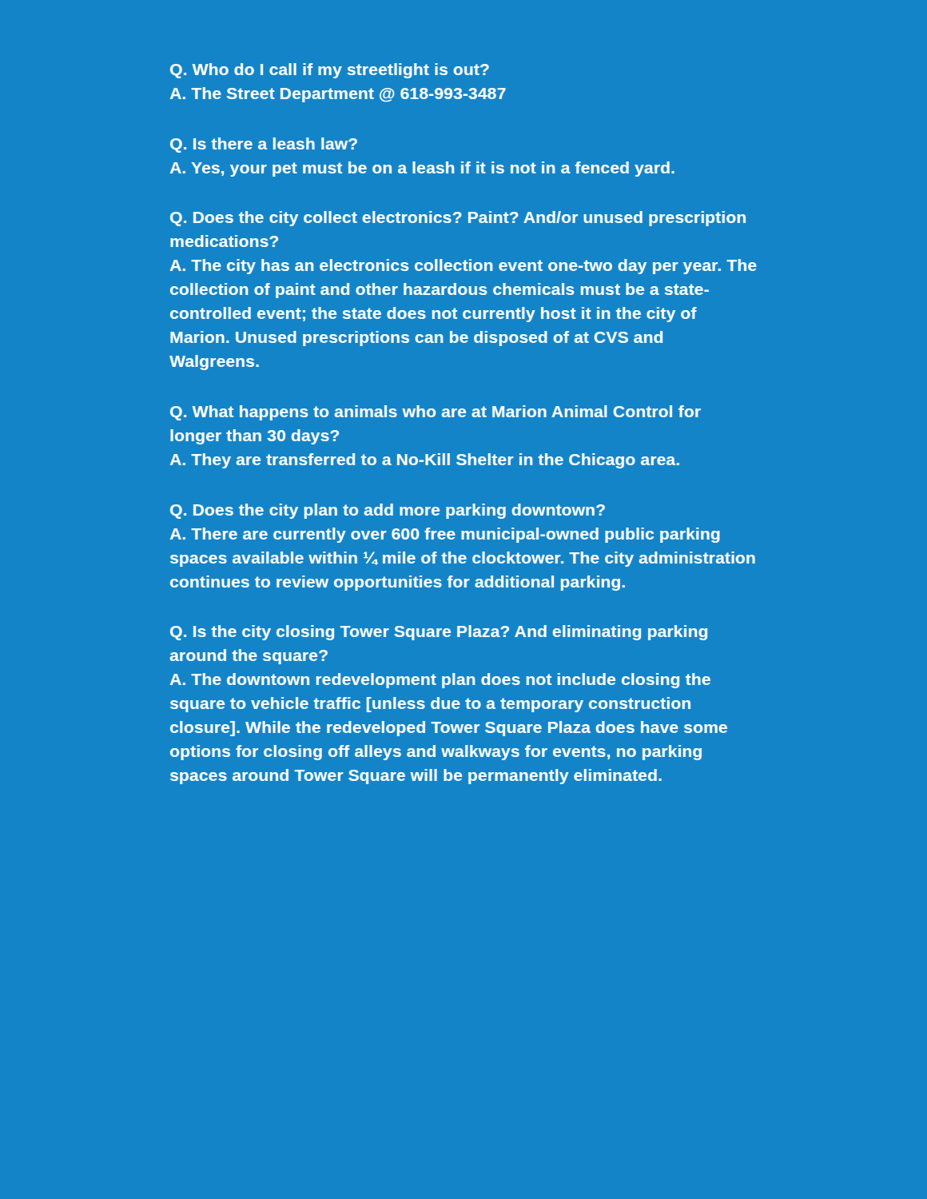Q. Who do I call if my streetlight is out?
A. The Street Department @ 618-993-3487
Q. Is there a leash law?
A. Yes, your pet must be on a leash if it is not in a fenced yard.
Q. Does the city collect electronics? Paint? And/or unused prescription medications?
A. The city has an electronics collection event one-two day per year. The collection of paint and other hazardous chemicals must be a state-controlled event; the state does not currently host it in the city of Marion. Unused prescriptions can be disposed of at CVS and Walgreens.
Q. What happens to animals who are at Marion Animal Control for longer than 30 days?
A. They are transferred to a No-Kill Shelter in the Chicago area.
Q. Does the city plan to add more parking downtown?
A. There are currently over 600 free municipal-owned public parking spaces available within ¼ mile of the clocktower. The city administration continues to review opportunities for additional parking.
Q. Is the city closing Tower Square Plaza? And eliminating parking around the square?
A. The downtown redevelopment plan does not include closing the square to vehicle traffic [unless due to a temporary construction closure]. While the redeveloped Tower Square Plaza does have some options for closing off alleys and walkways for events, no parking spaces around Tower Square will be permanently eliminated.